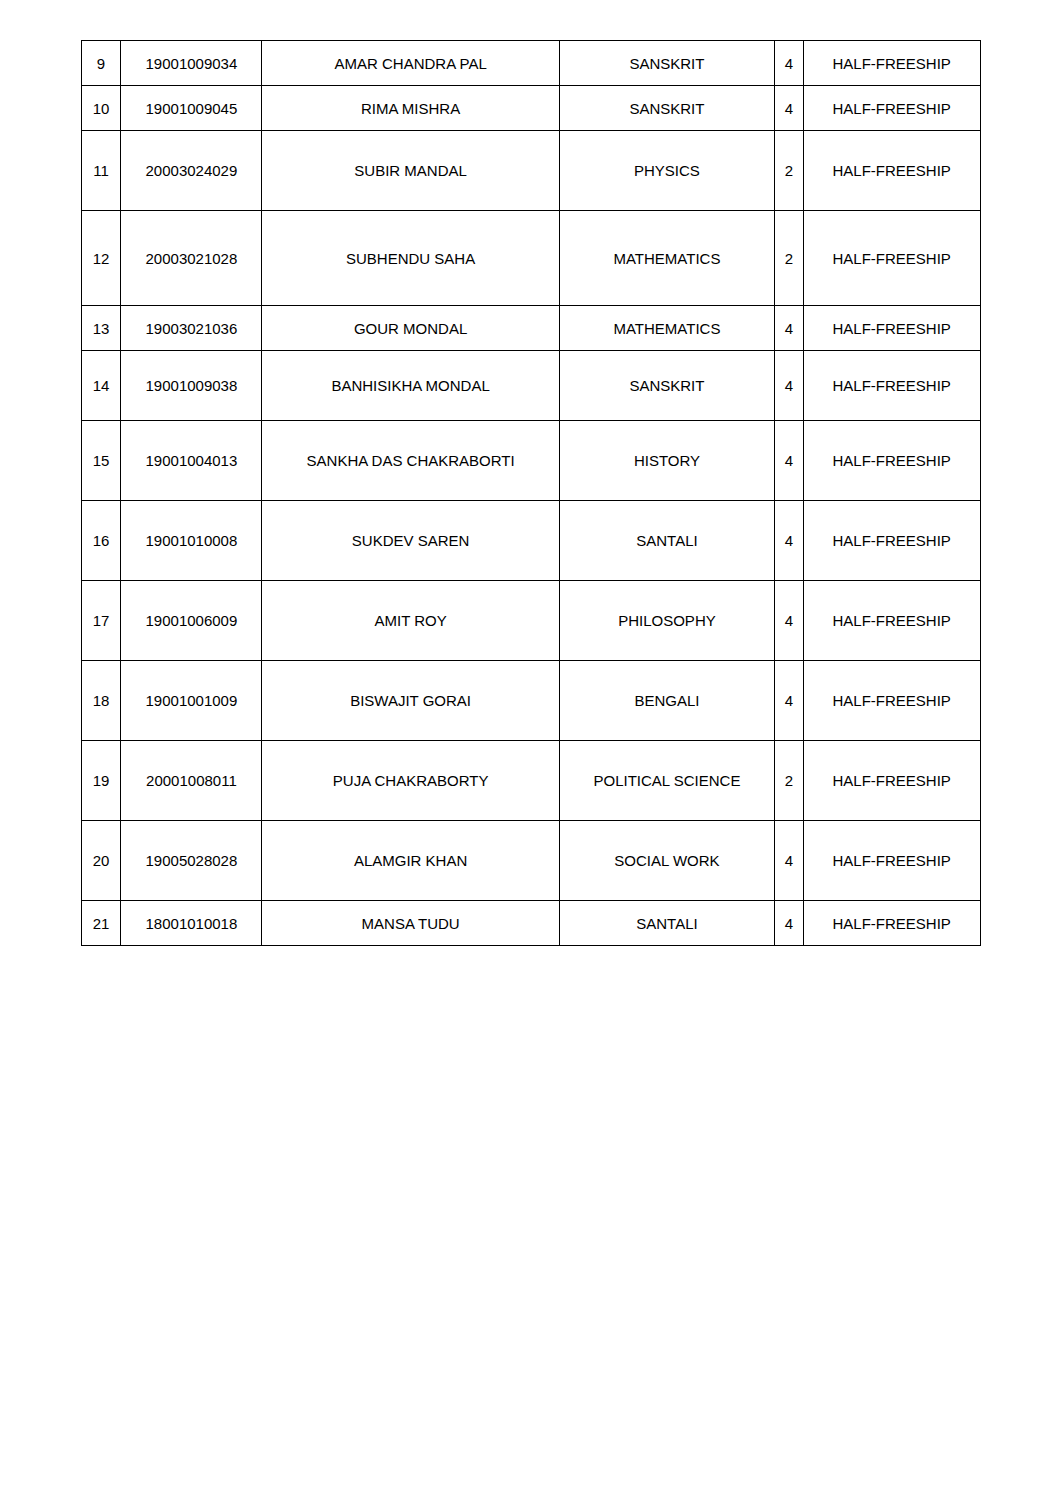| 9 | 19001009034 | AMAR CHANDRA PAL | SANSKRIT | 4 | HALF-FREESHIP |
| 10 | 19001009045 | RIMA MISHRA | SANSKRIT | 4 | HALF-FREESHIP |
| 11 | 20003024029 | SUBIR MANDAL | PHYSICS | 2 | HALF-FREESHIP |
| 12 | 20003021028 | SUBHENDU SAHA | MATHEMATICS | 2 | HALF-FREESHIP |
| 13 | 19003021036 | GOUR MONDAL | MATHEMATICS | 4 | HALF-FREESHIP |
| 14 | 19001009038 | BANHISIKHA MONDAL | SANSKRIT | 4 | HALF-FREESHIP |
| 15 | 19001004013 | SANKHA DAS CHAKRABORTI | HISTORY | 4 | HALF-FREESHIP |
| 16 | 19001010008 | SUKDEV SAREN | SANTALI | 4 | HALF-FREESHIP |
| 17 | 19001006009 | AMIT ROY | PHILOSOPHY | 4 | HALF-FREESHIP |
| 18 | 19001001009 | BISWAJIT GORAI | BENGALI | 4 | HALF-FREESHIP |
| 19 | 20001008011 | PUJA CHAKRABORTY | POLITICAL SCIENCE | 2 | HALF-FREESHIP |
| 20 | 19005028028 | ALAMGIR KHAN | SOCIAL WORK | 4 | HALF-FREESHIP |
| 21 | 18001010018 | MANSA TUDU | SANTALI | 4 | HALF-FREESHIP |